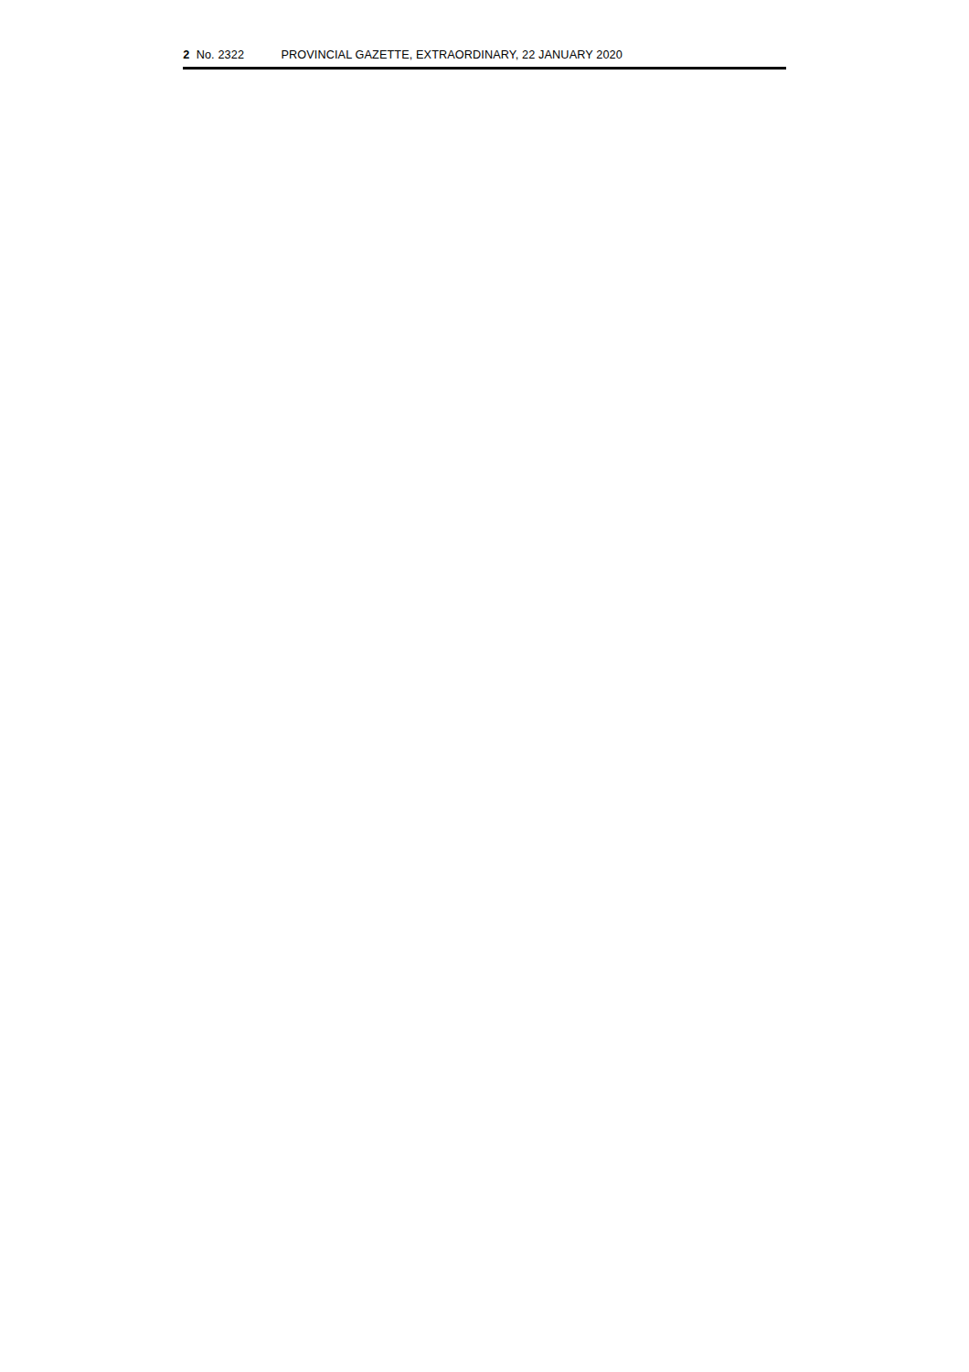2 No. 2322 PROVINCIAL GAZETTE, EXTRAORDINARY, 22 JANUARY 2020